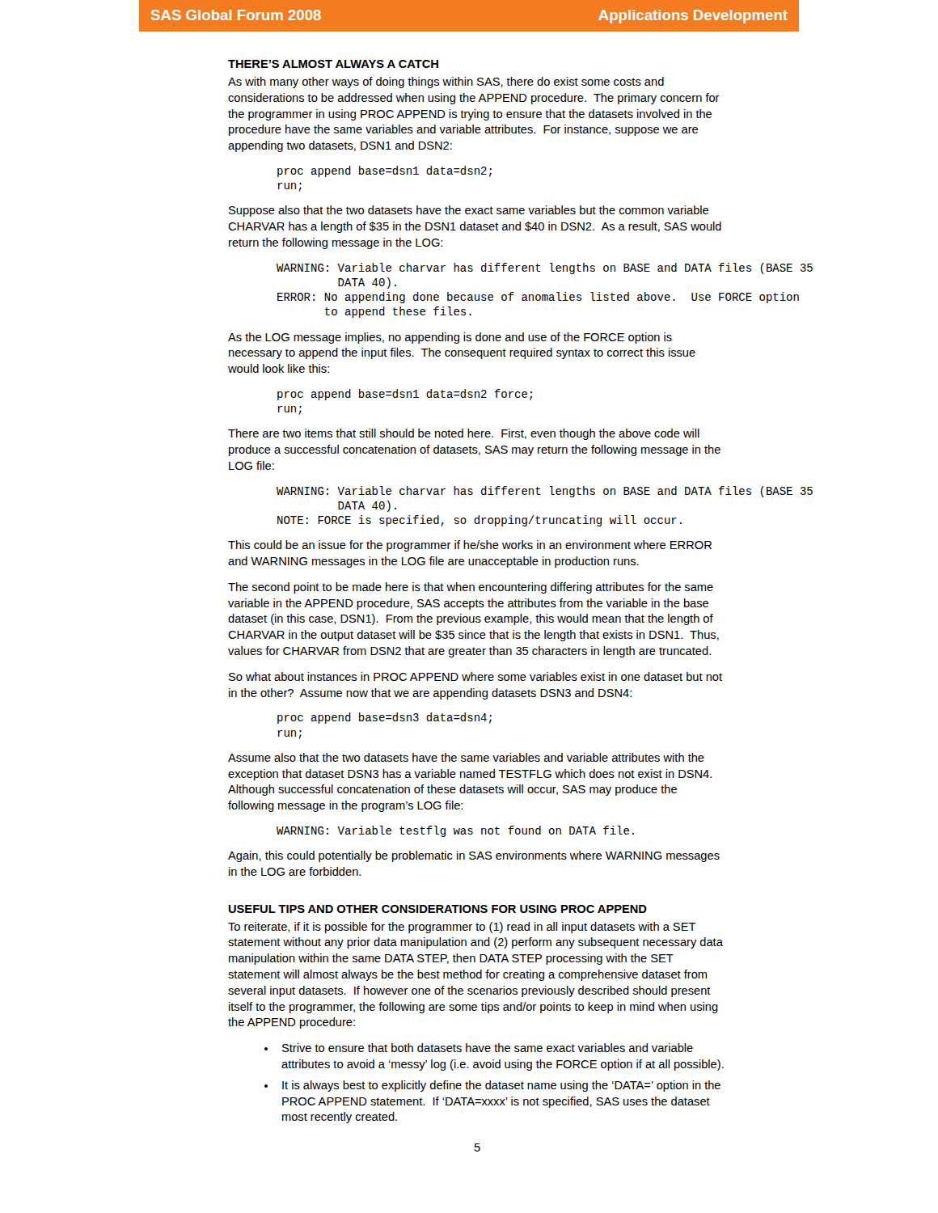SAS Global Forum 2008
Applications Development
There’s Almost Always a Catch
As with many other ways of doing things within SAS, there do exist some costs and considerations to be addressed when using the APPEND procedure. The primary concern for the programmer in using PROC APPEND is trying to ensure that the datasets involved in the procedure have the same variables and variable attributes. For instance, suppose we are appending two datasets, DSN1 and DSN2:
proc append base=dsn1 data=dsn2;
run;
Suppose also that the two datasets have the exact same variables but the common variable CHARVAR has a length of $35 in the DSN1 dataset and $40 in DSN2. As a result, SAS would return the following message in the LOG:
WARNING: Variable charvar has different lengths on BASE and DATA files (BASE 35
         DATA 40).
ERROR: No appending done because of anomalies listed above.  Use FORCE option
       to append these files.
As the LOG message implies, no appending is done and use of the FORCE option is necessary to append the input files. The consequent required syntax to correct this issue would look like this:
proc append base=dsn1 data=dsn2 force;
run;
There are two items that still should be noted here. First, even though the above code will produce a successful concatenation of datasets, SAS may return the following message in the LOG file:
WARNING: Variable charvar has different lengths on BASE and DATA files (BASE 35
         DATA 40).
NOTE: FORCE is specified, so dropping/truncating will occur.
This could be an issue for the programmer if he/she works in an environment where ERROR and WARNING messages in the LOG file are unacceptable in production runs.
The second point to be made here is that when encountering differing attributes for the same variable in the APPEND procedure, SAS accepts the attributes from the variable in the base dataset (in this case, DSN1). From the previous example, this would mean that the length of CHARVAR in the output dataset will be $35 since that is the length that exists in DSN1. Thus, values for CHARVAR from DSN2 that are greater than 35 characters in length are truncated.
So what about instances in PROC APPEND where some variables exist in one dataset but not in the other? Assume now that we are appending datasets DSN3 and DSN4:
proc append base=dsn3 data=dsn4;
run;
Assume also that the two datasets have the same variables and variable attributes with the exception that dataset DSN3 has a variable named TESTFLG which does not exist in DSN4. Although successful concatenation of these datasets will occur, SAS may produce the following message in the program’s LOG file:
WARNING: Variable testflg was not found on DATA file.
Again, this could potentially be problematic in SAS environments where WARNING messages in the LOG are forbidden.
Useful Tips and Other Considerations for Using PROC APPEND
To reiterate, if it is possible for the programmer to (1) read in all input datasets with a SET statement without any prior data manipulation and (2) perform any subsequent necessary data manipulation within the same DATA STEP, then DATA STEP processing with the SET statement will almost always be the best method for creating a comprehensive dataset from several input datasets. If however one of the scenarios previously described should present itself to the programmer, the following are some tips and/or points to keep in mind when using the APPEND procedure:
Strive to ensure that both datasets have the same exact variables and variable attributes to avoid a ‘messy’ log (i.e. avoid using the FORCE option if at all possible).
It is always best to explicitly define the dataset name using the ‘DATA=’ option in the PROC APPEND statement. If ‘DATA=xxxx’ is not specified, SAS uses the dataset most recently created.
5